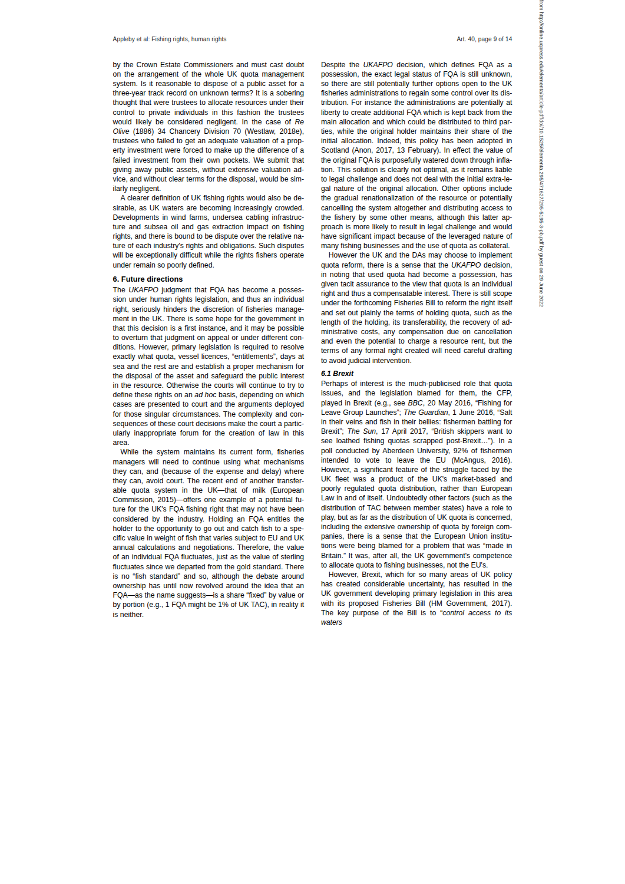Appleby et al: Fishing rights, human rights Art. 40, page 9 of 14
by the Crown Estate Commissioners and must cast doubt on the arrangement of the whole UK quota management system. Is it reasonable to dispose of a public asset for a three-year track record on unknown terms? It is a sobering thought that were trustees to allocate resources under their control to private individuals in this fashion the trustees would likely be considered negligent. In the case of Re Olive (1886) 34 Chancery Division 70 (Westlaw, 2018e), trustees who failed to get an adequate valuation of a property investment were forced to make up the difference of a failed investment from their own pockets. We submit that giving away public assets, without extensive valuation advice, and without clear terms for the disposal, would be similarly negligent.
A clearer definition of UK fishing rights would also be desirable, as UK waters are becoming increasingly crowded. Developments in wind farms, undersea cabling infrastructure and subsea oil and gas extraction impact on fishing rights, and there is bound to be dispute over the relative nature of each industry's rights and obligations. Such disputes will be exceptionally difficult while the rights fishers operate under remain so poorly defined.
6. Future directions
The UKAFPO judgment that FQA has become a possession under human rights legislation, and thus an individual right, seriously hinders the discretion of fisheries management in the UK. There is some hope for the government in that this decision is a first instance, and it may be possible to overturn that judgment on appeal or under different conditions. However, primary legislation is required to resolve exactly what quota, vessel licences, “entitlements”, days at sea and the rest are and establish a proper mechanism for the disposal of the asset and safeguard the public interest in the resource. Otherwise the courts will continue to try to define these rights on an ad hoc basis, depending on which cases are presented to court and the arguments deployed for those singular circumstances. The complexity and consequences of these court decisions make the court a particularly inappropriate forum for the creation of law in this area.
While the system maintains its current form, fisheries managers will need to continue using what mechanisms they can, and (because of the expense and delay) where they can, avoid court. The recent end of another transferable quota system in the UK—that of milk (European Commission, 2015)—offers one example of a potential future for the UK's FQA fishing right that may not have been considered by the industry. Holding an FQA entitles the holder to the opportunity to go out and catch fish to a specific value in weight of fish that varies subject to EU and UK annual calculations and negotiations. Therefore, the value of an individual FQA fluctuates, just as the value of sterling fluctuates since we departed from the gold standard. There is no “fish standard” and so, although the debate around ownership has until now revolved around the idea that an FQA—as the name suggests—is a share “fixed” by value or by portion (e.g., 1 FQA might be 1% of UK TAC), in reality it is neither.
Despite the UKAFPO decision, which defines FQA as a possession, the exact legal status of FQA is still unknown, so there are still potentially further options open to the UK fisheries administrations to regain some control over its distribution. For instance the administrations are potentially at liberty to create additional FQA which is kept back from the main allocation and which could be distributed to third parties, while the original holder maintains their share of the initial allocation. Indeed, this policy has been adopted in Scotland (Anon, 2017, 13 February). In effect the value of the original FQA is purposefully watered down through inflation. This solution is clearly not optimal, as it remains liable to legal challenge and does not deal with the initial extra-legal nature of the original allocation. Other options include the gradual renationalization of the resource or potentially cancelling the system altogether and distributing access to the fishery by some other means, although this latter approach is more likely to result in legal challenge and would have significant impact because of the leveraged nature of many fishing businesses and the use of quota as collateral.
However the UK and the DAs may choose to implement quota reform, there is a sense that the UKAFPO decision, in noting that used quota had become a possession, has given tacit assurance to the view that quota is an individual right and thus a compensatable interest. There is still scope under the forthcoming Fisheries Bill to reform the right itself and set out plainly the terms of holding quota, such as the length of the holding, its transferability, the recovery of administrative costs, any compensation due on cancellation and even the potential to charge a resource rent, but the terms of any formal right created will need careful drafting to avoid judicial intervention.
6.1 Brexit
Perhaps of interest is the much-publicised role that quota issues, and the legislation blamed for them, the CFP, played in Brexit (e.g., see BBC, 20 May 2016, “Fishing for Leave Group Launches”; The Guardian, 1 June 2016, “Salt in their veins and fish in their bellies: fishermen battling for Brexit”; The Sun, 17 April 2017, “British skippers want to see loathed fishing quotas scrapped post-Brexit…”). In a poll conducted by Aberdeen University, 92% of fishermen intended to vote to leave the EU (McAngus, 2016). However, a significant feature of the struggle faced by the UK fleet was a product of the UK's market-based and poorly regulated quota distribution, rather than European Law in and of itself. Undoubtedly other factors (such as the distribution of TAC between member states) have a role to play, but as far as the distribution of UK quota is concerned, including the extensive ownership of quota by foreign companies, there is a sense that the European Union institutions were being blamed for a problem that was “made in Britain.” It was, after all, the UK government's competence to allocate quota to fishing businesses, not the EU's.
However, Brexit, which for so many areas of UK policy has created considerable uncertainty, has resulted in the UK government developing primary legislation in this area with its proposed Fisheries Bill (HM Government, 2017). The key purpose of the Bill is to “control access to its waters
Downloaded from http://online.ucpress.edu/elementa/article-pdf/doi/10.1525/elementa.295/471627/295-5195-3-pb.pdf by guest on 29 June 2022